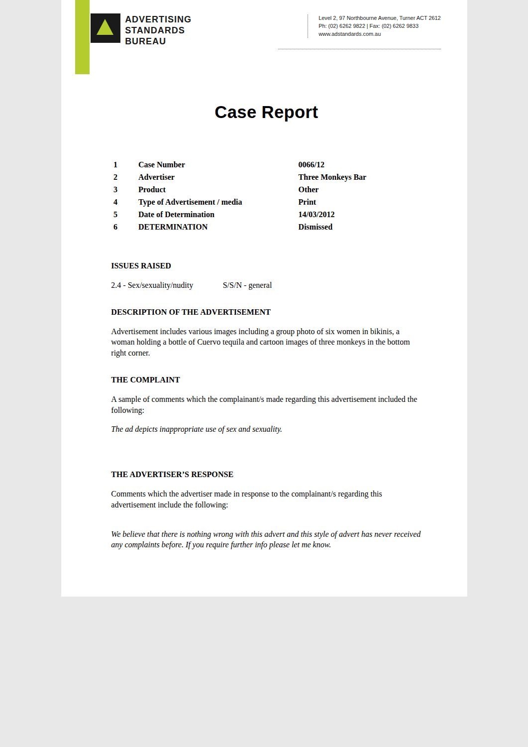ADVERTISING
STANDARDS
BUREAU
Level 2, 97 Northbourne Avenue, Turner ACT 2612
Ph: (02) 6262 9822 | Fax: (02) 6262 9833
www.adstandards.com.au
Case Report
| 1 | Case Number | 0066/12 |
| 2 | Advertiser | Three Monkeys Bar |
| 3 | Product | Other |
| 4 | Type of Advertisement / media | Print |
| 5 | Date of Determination | 14/03/2012 |
| 6 | DETERMINATION | Dismissed |
ISSUES RAISED
2.4 - Sex/sexuality/nudity S/S/N - general
DESCRIPTION OF THE ADVERTISEMENT
Advertisement includes various images including a group photo of six women in bikinis, a woman holding a bottle of Cuervo tequila and cartoon images of three monkeys in the bottom right corner.
THE COMPLAINT
A sample of comments which the complainant/s made regarding this advertisement included the following:
The ad depicts inappropriate use of sex and sexuality.
THE ADVERTISER’S RESPONSE
Comments which the advertiser made in response to the complainant/s regarding this advertisement include the following:
We believe that there is nothing wrong with this advert and this style of advert has never received any complaints before. If you require further info please let me know.